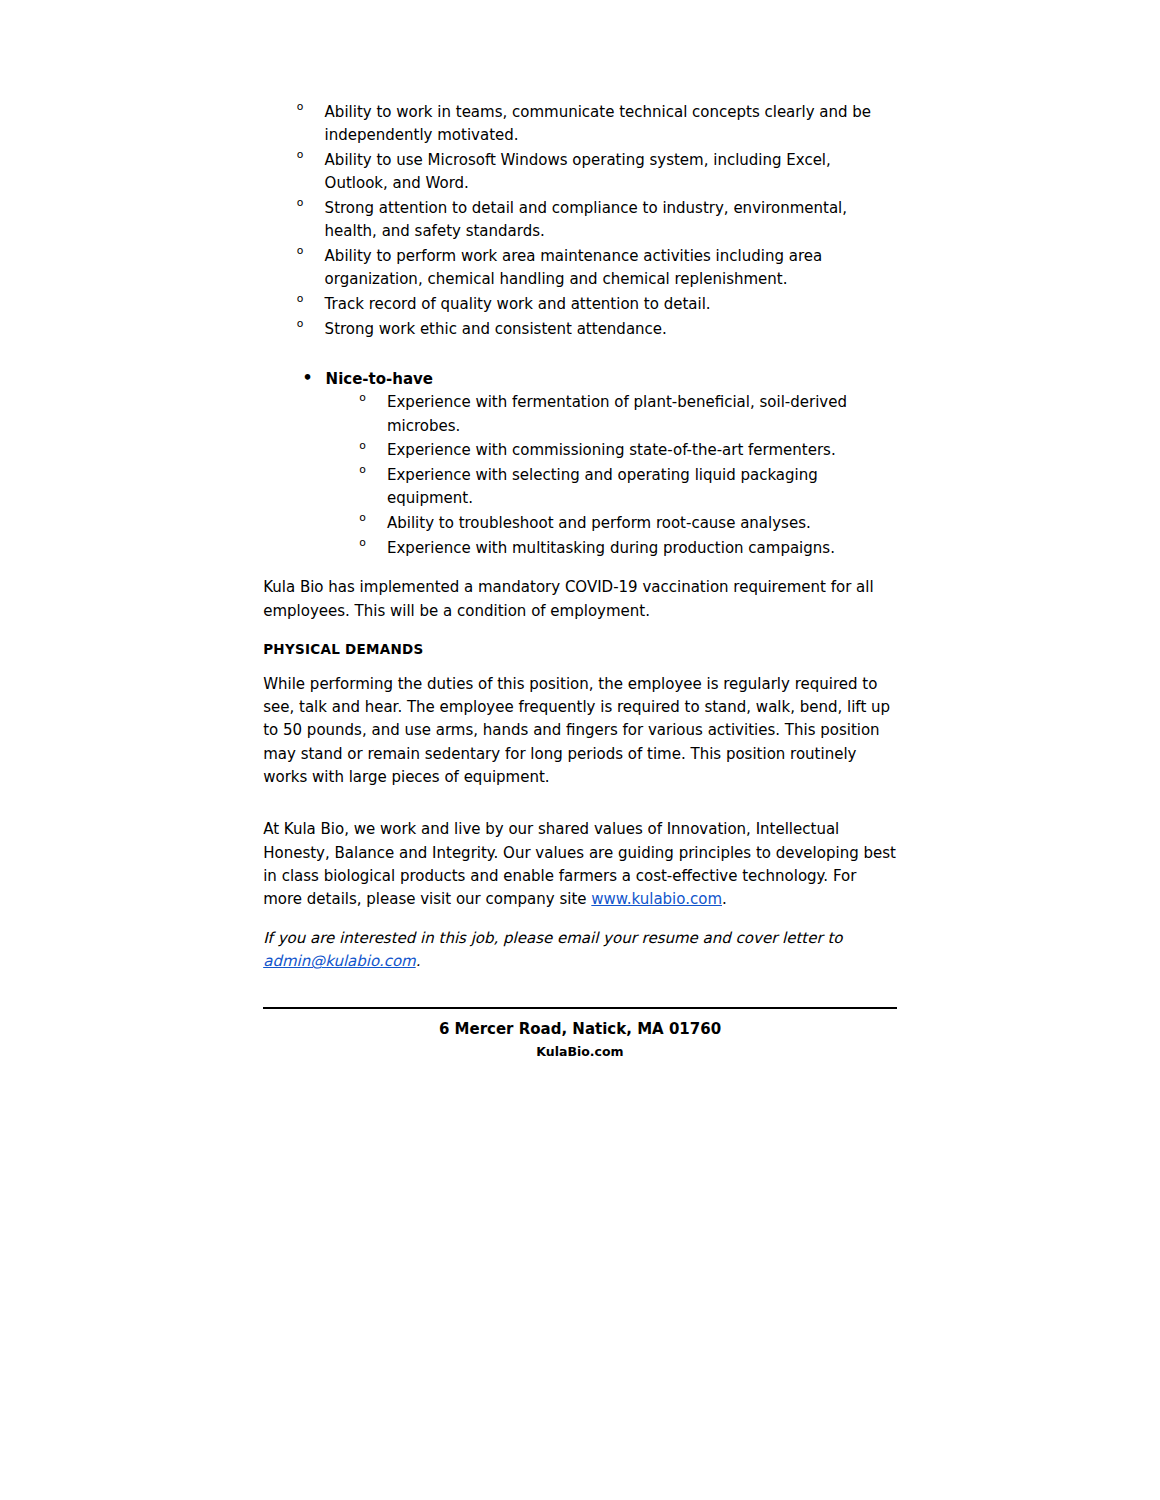Ability to work in teams, communicate technical concepts clearly and be independently motivated.
Ability to use Microsoft Windows operating system, including Excel, Outlook, and Word.
Strong attention to detail and compliance to industry, environmental, health, and safety standards.
Ability to perform work area maintenance activities including area organization, chemical handling and chemical replenishment.
Track record of quality work and attention to detail.
Strong work ethic and consistent attendance.
Nice-to-have
Experience with fermentation of plant-beneficial, soil-derived microbes.
Experience with commissioning state-of-the-art fermenters.
Experience with selecting and operating liquid packaging equipment.
Ability to troubleshoot and perform root-cause analyses.
Experience with multitasking during production campaigns.
Kula Bio has implemented a mandatory COVID-19 vaccination requirement for all employees. This will be a condition of employment.
PHYSICAL DEMANDS
While performing the duties of this position, the employee is regularly required to see, talk and hear. The employee frequently is required to stand, walk, bend, lift up to 50 pounds, and use arms, hands and fingers for various activities. This position may stand or remain sedentary for long periods of time. This position routinely works with large pieces of equipment.
At Kula Bio, we work and live by our shared values of Innovation, Intellectual Honesty, Balance and Integrity. Our values are guiding principles to developing best in class biological products and enable farmers a cost-effective technology. For more details, please visit our company site www.kulabio.com.
If you are interested in this job, please email your resume and cover letter to admin@kulabio.com.
6 Mercer Road, Natick, MA 01760
KulaBio.com